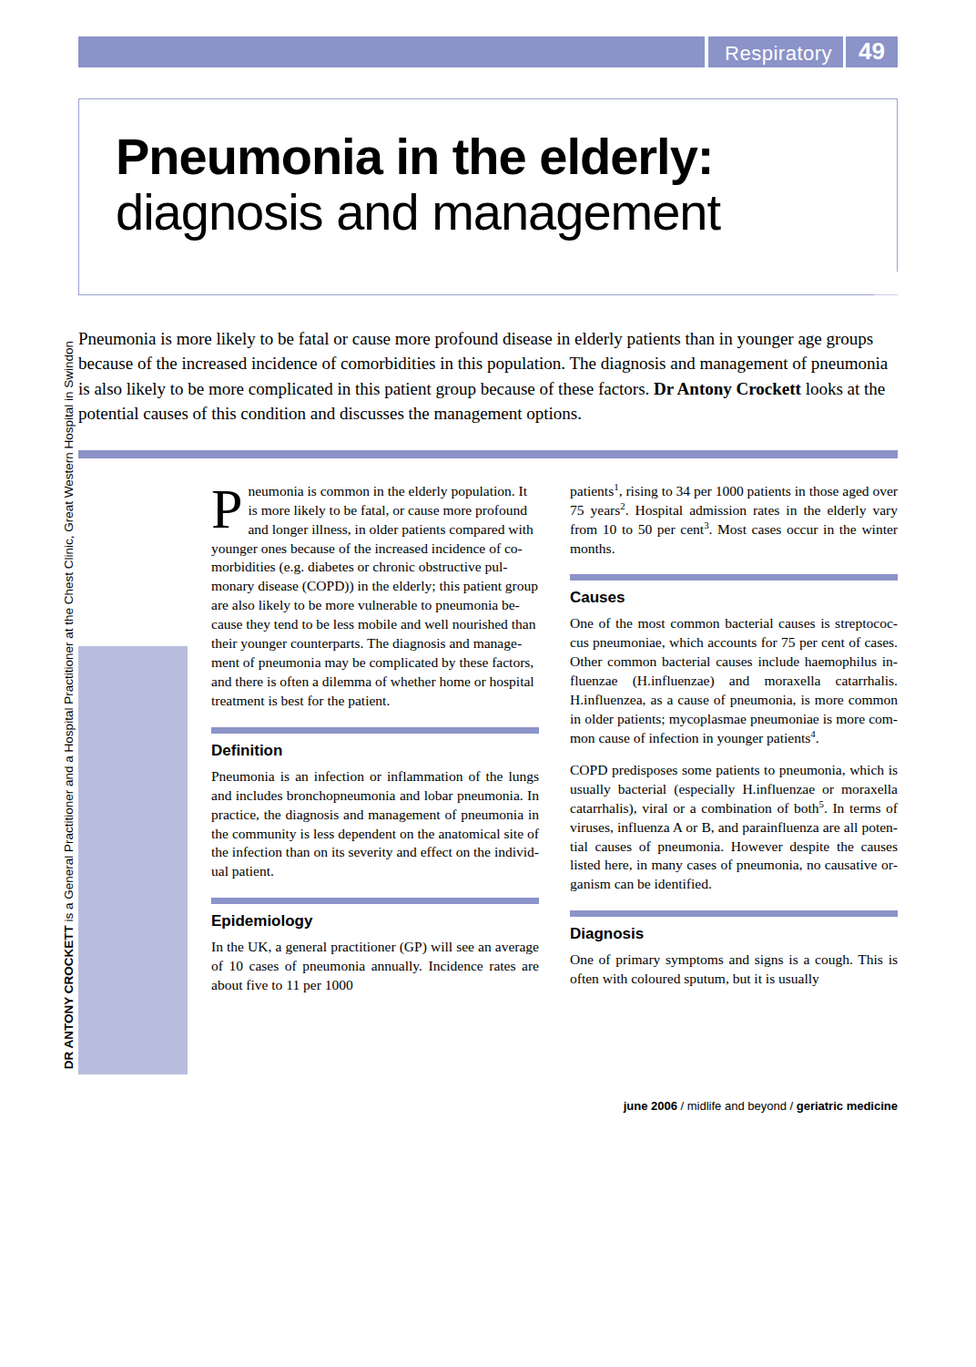Respiratory
49
Pneumonia in the elderly: diagnosis and management
Pneumonia is more likely to be fatal or cause more profound disease in elderly patients than in younger age groups because of the increased incidence of comorbidities in this population. The diagnosis and management of pneumonia is also likely to be more complicated in this patient group because of these factors. Dr Antony Crockett looks at the potential causes of this condition and discusses the management options.
DR ANTONY CROCKETT is a General Practitioner and a Hospital Practitioner at the Chest Clinic, Great Western Hospital in Swindon
Pneumonia is common in the elderly population. It is more likely to be fatal, or cause more profound and longer illness, in older patients compared with younger ones because of the increased incidence of comorbidities (e.g. diabetes or chronic obstructive pulmonary disease (COPD)) in the elderly; this patient group are also likely to be more vulnerable to pneumonia because they tend to be less mobile and well nourished than their younger counterparts. The diagnosis and management of pneumonia may be complicated by these factors, and there is often a dilemma of whether home or hospital treatment is best for the patient.
Definition
Pneumonia is an infection or inflammation of the lungs and includes bronchopneumonia and lobar pneumonia. In practice, the diagnosis and management of pneumonia in the community is less dependent on the anatomical site of the infection than on its severity and effect on the individual patient.
Epidemiology
In the UK, a general practitioner (GP) will see an average of 10 cases of pneumonia annually. Incidence rates are about five to 11 per 1000
patients1, rising to 34 per 1000 patients in those aged over 75 years2. Hospital admission rates in the elderly vary from 10 to 50 per cent3. Most cases occur in the winter months.
Causes
One of the most common bacterial causes is streptococcus pneumoniae, which accounts for 75 per cent of cases. Other common bacterial causes include haemophilus influenzae (H.influenzae) and moraxella catarrhalis. H.influenzea, as a cause of pneumonia, is more common in older patients; mycoplasmae pneumoniae is more common cause of infection in younger patients4.
COPD predisposes some patients to pneumonia, which is usually bacterial (especially H.influenzae or moraxella catarrhalis), viral or a combination of both5. In terms of viruses, influenza A or B, and parainfluenza are all potential causes of pneumonia. However despite the causes listed here, in many cases of pneumonia, no causative organism can be identified.
Diagnosis
One of primary symptoms and signs is a cough. This is often with coloured sputum, but it is usually
june 2006 / midlife and beyond / geriatric medicine